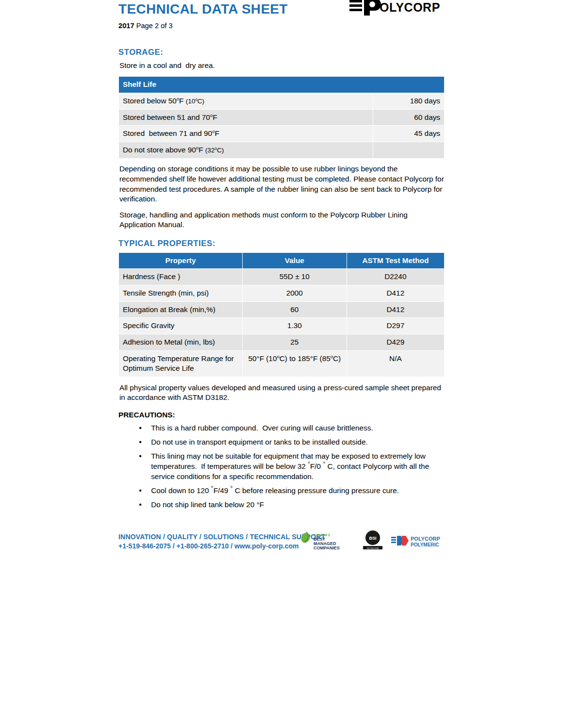TECHNICAL DATA SHEET
2017 Page 2 of 3
OLYCORP
STORAGE:
Store in a cool and dry area.
| Shelf Life |
| --- |
| Stored below 50 o F (10 o C) | 180 days |
| Stored between 51 and 70 o F | 60 days |
| Stored between 71 and 90 o F | 45 days |
| Do not store above 90 o F (32 o C) | |
Depending on storage conditions it may be possible to use rubber linings beyond the recommended shelf life however additional testing must be completed. Please contact Polycorp for recommended test procedures. A sample of the rubber lining can also be sent back to Polycorp for verification.
Storage, handling and application methods must conform to the Polycorp Rubber Lining Application Manual.
TYPICAL PROPERTIES:
| Property | Value | ASTM Test Method |
| --- | --- | --- |
| Hardness (Face ) | 55D ± 10 | D2240 |
| Tensile Strength (min, psi) | 2000 | D412 |
| Elongation at Break (min,%) | 60 | D412 |
| Specific Gravity | 1.30 | D297 |
| Adhesion to Metal (min, lbs) | 25 | D429 |
| Operating Temperature Range for Optimum Service Life | 50°F (10 o C) to 185°F (85 o C) | N/A |
All physical property values developed and measured using a press-cured sample sheet prepared in accordance with ASTM D3182.
PRECAUTIONS:
This is a hard rubber compound. Over curing will cause brittleness.
Do not use in transport equipment or tanks to be installed outside.
This lining may not be suitable for equipment that may be exposed to extremely low temperatures. If temperatures will be below 32 °F/0 ° C, contact Polycorp with all the service conditions for a specific recommendation.
Cool down to 120 °F/49 ° C before releasing pressure during pressure cure.
Do not ship lined tank below 20 °F
INNOVATION / QUALITY / SOLUTIONS / TECHNICAL SUPPORT
+1-519-846-2075 / +1-800-265-2710 / www.poly-corp.com
CANADA'S BEST MANAGED COMPANIES BSI ISO 9001:2008 POLYCORP POLYMERIC